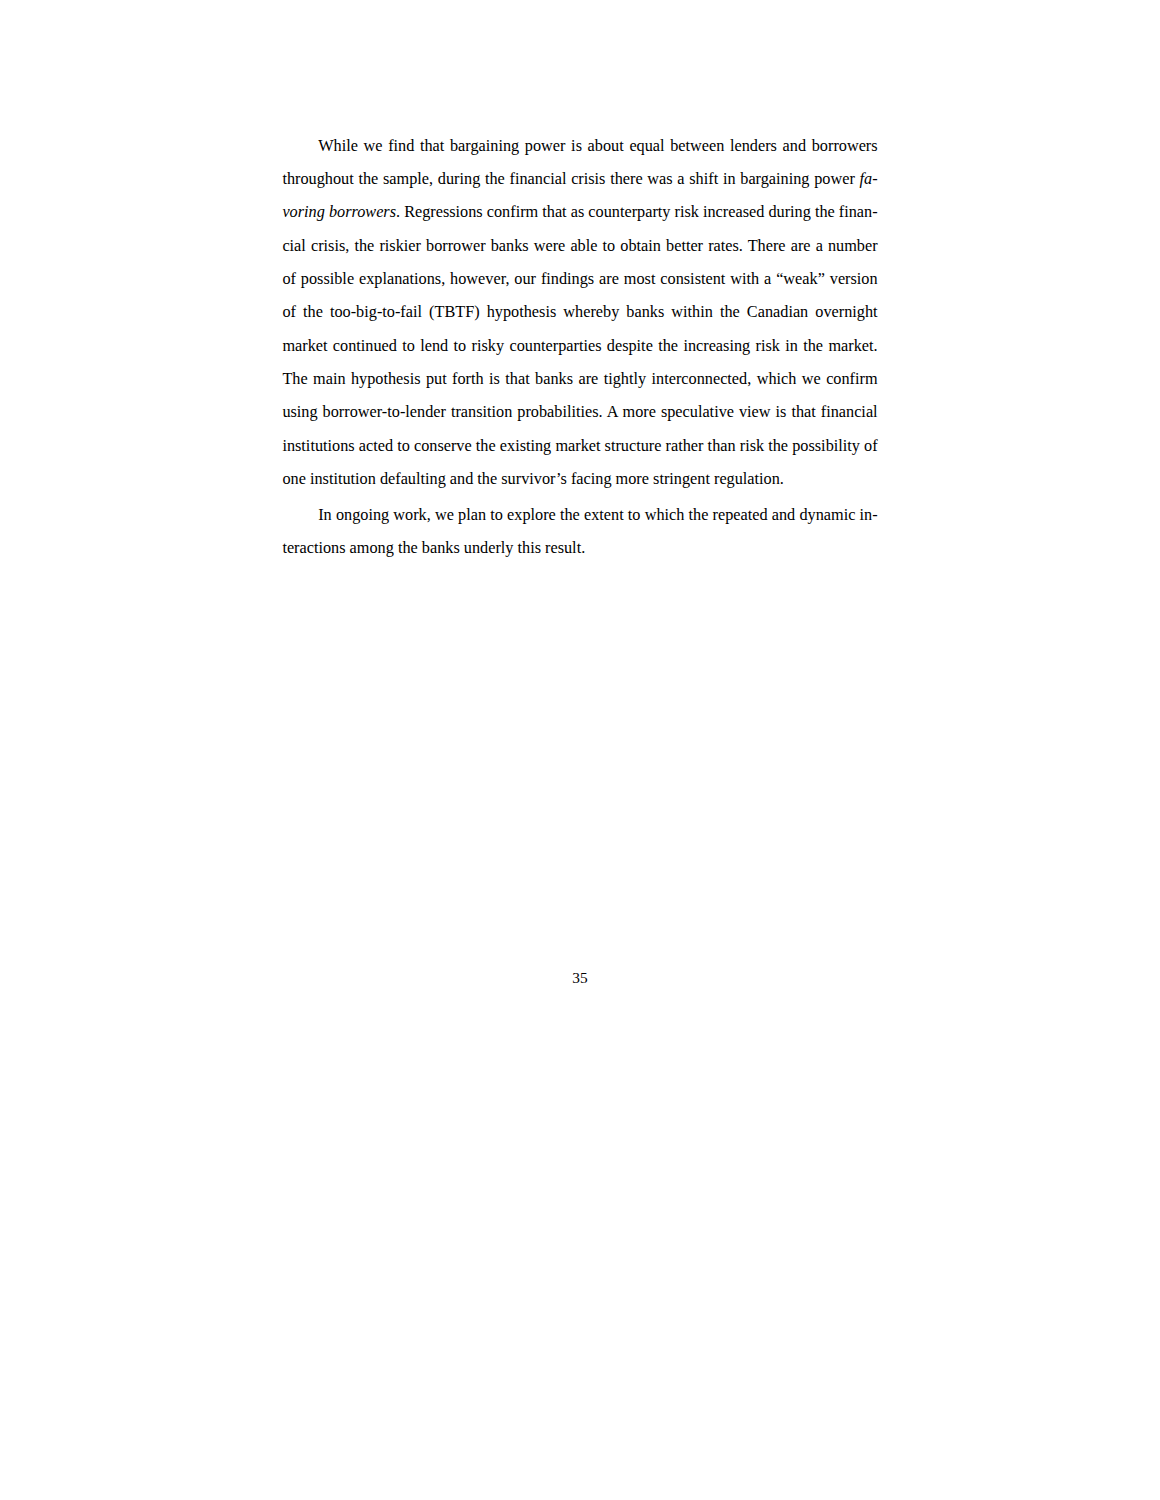While we find that bargaining power is about equal between lenders and borrowers throughout the sample, during the financial crisis there was a shift in bargaining power favoring borrowers. Regressions confirm that as counterparty risk increased during the financial crisis, the riskier borrower banks were able to obtain better rates. There are a number of possible explanations, however, our findings are most consistent with a “weak” version of the too-big-to-fail (TBTF) hypothesis whereby banks within the Canadian overnight market continued to lend to risky counterparties despite the increasing risk in the market. The main hypothesis put forth is that banks are tightly interconnected, which we confirm using borrower-to-lender transition probabilities. A more speculative view is that financial institutions acted to conserve the existing market structure rather than risk the possibility of one institution defaulting and the survivor’s facing more stringent regulation.
In ongoing work, we plan to explore the extent to which the repeated and dynamic interactions among the banks underly this result.
35